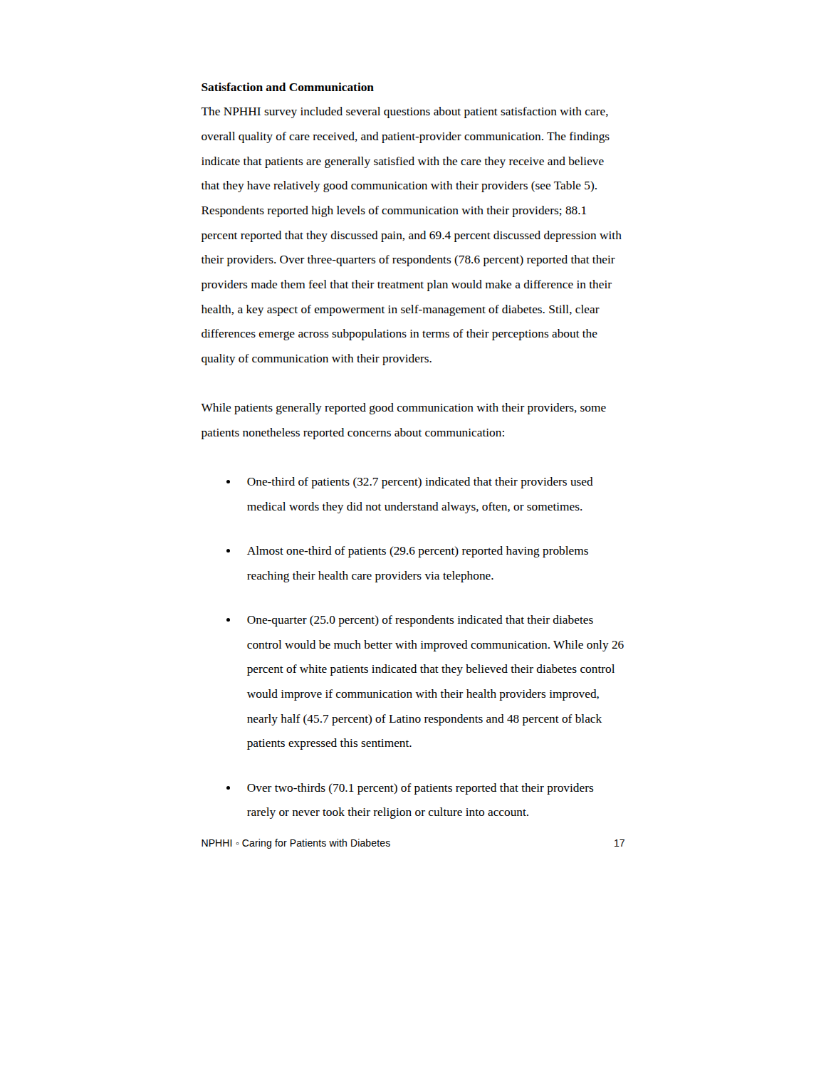Satisfaction and Communication
The NPHHI survey included several questions about patient satisfaction with care, overall quality of care received, and patient-provider communication. The findings indicate that patients are generally satisfied with the care they receive and believe that they have relatively good communication with their providers (see Table 5). Respondents reported high levels of communication with their providers; 88.1 percent reported that they discussed pain, and 69.4 percent discussed depression with their providers. Over three-quarters of respondents (78.6 percent) reported that their providers made them feel that their treatment plan would make a difference in their health, a key aspect of empowerment in self-management of diabetes. Still, clear differences emerge across subpopulations in terms of their perceptions about the quality of communication with their providers.
While patients generally reported good communication with their providers, some patients nonetheless reported concerns about communication:
One-third of patients (32.7 percent) indicated that their providers used medical words they did not understand always, often, or sometimes.
Almost one-third of patients (29.6 percent) reported having problems reaching their health care providers via telephone.
One-quarter (25.0 percent) of respondents indicated that their diabetes control would be much better with improved communication. While only 26 percent of white patients indicated that they believed their diabetes control would improve if communication with their health providers improved, nearly half (45.7 percent) of Latino respondents and 48 percent of black patients expressed this sentiment.
Over two-thirds (70.1 percent) of patients reported that their providers rarely or never took their religion or culture into account.
NPHHI ◦ Caring for Patients with Diabetes 17